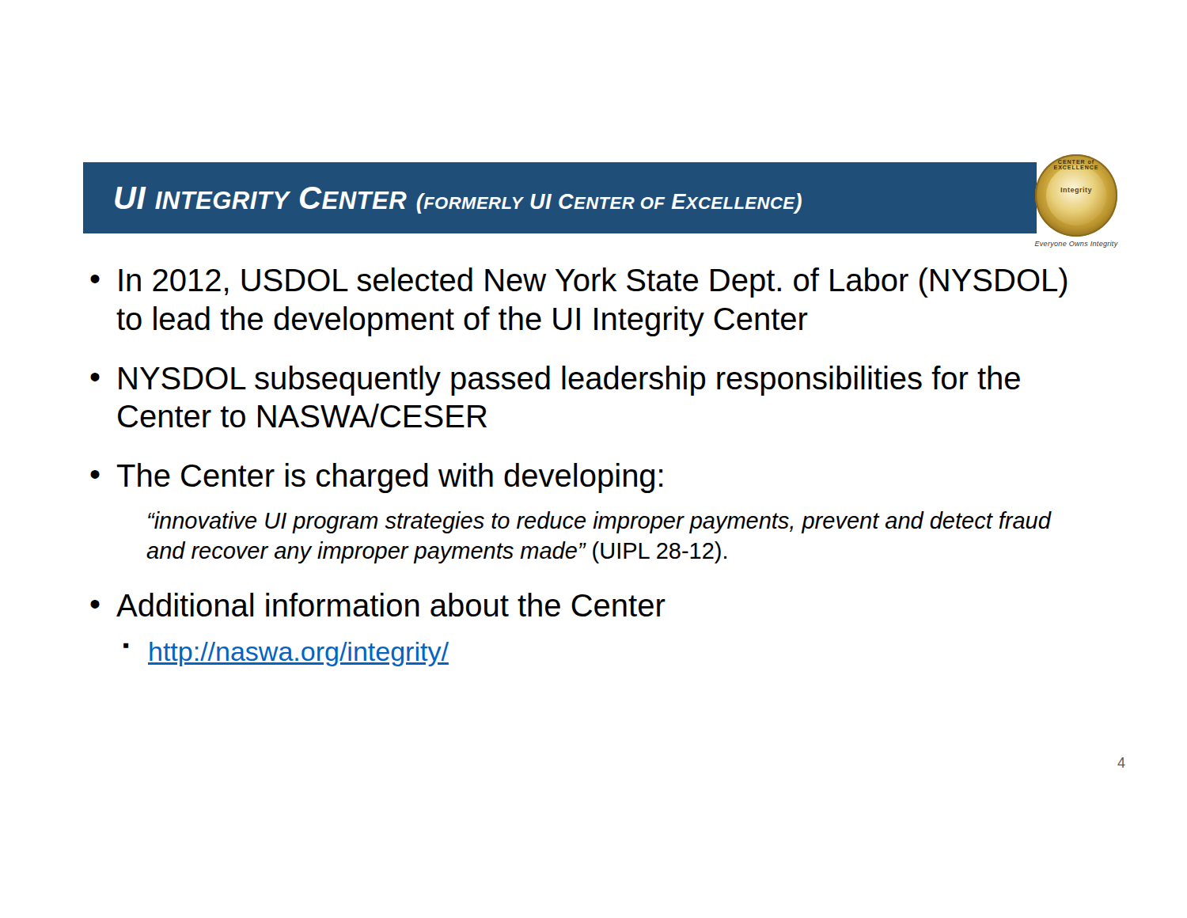UI INTEGRITY CENTER (FORMERLY UI CENTER OF EXCELLENCE)
CENTER of EXCELLENCE
Integrity
Everyone Owns Integrity
In 2012, USDOL selected New York State Dept. of Labor (NYSDOL) to lead the development of the UI Integrity Center
NYSDOL subsequently passed leadership responsibilities for the Center to NASWA/CESER
The Center is charged with developing:
“innovative UI program strategies to reduce improper payments, prevent and detect fraud and recover any improper payments made” (UIPL 28-12).
Additional information about the Center
http://naswa.org/integrity/
4